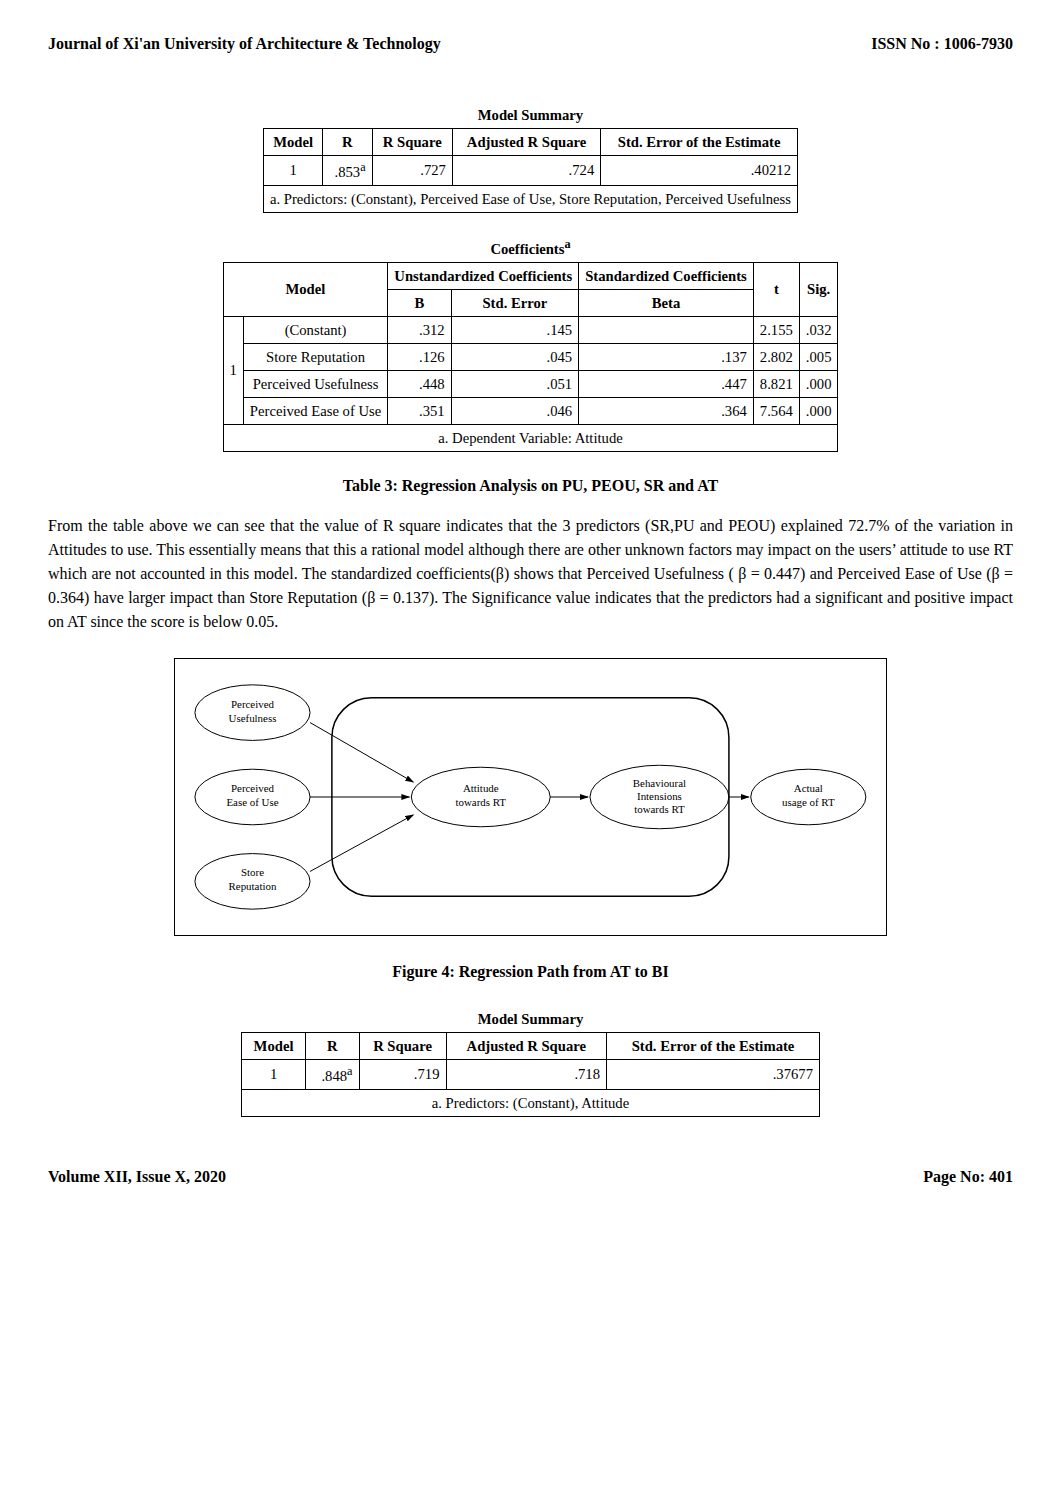Journal of Xi'an University of Architecture & Technology ISSN No : 1006-7930
Model Summary
| Model | R | R Square | Adjusted R Square | Std. Error of the Estimate |
| --- | --- | --- | --- | --- |
| 1 | .853 a | .727 | .724 | .40212 |
| a. Predictors: (Constant), Perceived Ease of Use, Store Reputation, Perceived Usefulness |
Coefficients a
| Model | Unstandardized Coefficients | Standardized Coefficients | t | Sig. |
| --- | --- | --- | --- | --- |
| B | Std. Error | Beta |
| 1 | (Constant) | .312 | .145 | | 2.155 | .032 |
| Store Reputation | .126 | .045 | .137 | 2.802 | .005 |
| Perceived Usefulness | .448 | .051 | .447 | 8.821 | .000 |
| Perceived Ease of Use | .351 | .046 | .364 | 7.564 | .000 |
| a. Dependent Variable: Attitude |
Table 3: Regression Analysis on PU, PEOU, SR and AT
From the table above we can see that the value of R square indicates that the 3 predictors (SR,PU and PEOU) explained 72.7% of the variation in Attitudes to use. This essentially means that this a rational model although there are other unknown factors may impact on the users’ attitude to use RT which are not accounted in this model. The standardized coefficients(β) shows that Perceived Usefulness ( β = 0.447) and Perceived Ease of Use (β = 0.364) have larger impact than Store Reputation (β = 0.137). The Significance value indicates that the predictors had a significant and positive impact on AT since the score is below 0.05.
Perceived Usefulness Perceived Ease of Use Store Reputation Attitude towards RT Behavioural Intensions towards RT Actual usage of RT
Figure 4: Regression Path from AT to BI
Model Summary
| Model | R | R Square | Adjusted R Square | Std. Error of the Estimate |
| --- | --- | --- | --- | --- |
| 1 | .848 a | .719 | .718 | .37677 |
| a. Predictors: (Constant), Attitude |
Volume XII, Issue X, 2020 Page No: 401